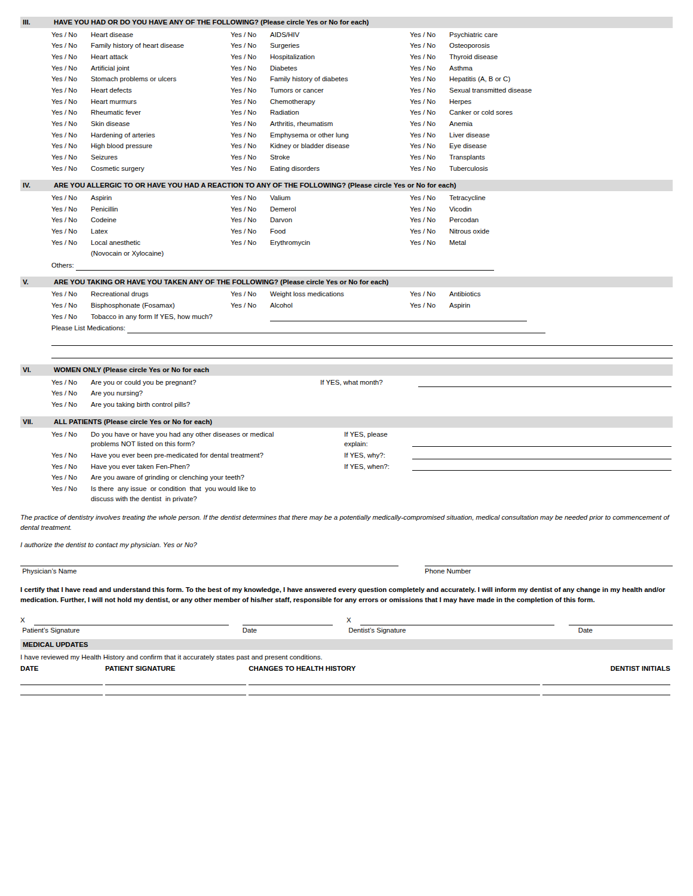III. HAVE YOU HAD OR DO YOU HAVE ANY OF THE FOLLOWING? (Please circle Yes or No for each)
| Yes / No | Heart disease | Yes / No | AIDS/HIV | Yes / No | Psychiatric care |
| Yes / No | Family history of heart disease | Yes / No | Surgeries | Yes / No | Osteoporosis |
| Yes / No | Heart attack | Yes / No | Hospitalization | Yes / No | Thyroid disease |
| Yes / No | Artificial joint | Yes / No | Diabetes | Yes / No | Asthma |
| Yes / No | Stomach problems or ulcers | Yes / No | Family history of diabetes | Yes / No | Hepatitis (A, B or C) |
| Yes / No | Heart defects | Yes / No | Tumors or cancer | Yes / No | Sexual transmitted disease |
| Yes / No | Heart murmurs | Yes / No | Chemotherapy | Yes / No | Herpes |
| Yes / No | Rheumatic fever | Yes / No | Radiation | Yes / No | Canker or cold sores |
| Yes / No | Skin disease | Yes / No | Arthritis, rheumatism | Yes / No | Anemia |
| Yes / No | Hardening of arteries | Yes / No | Emphysema or other lung | Yes / No | Liver disease |
| Yes / No | High blood pressure | Yes / No | Kidney or bladder disease | Yes / No | Eye disease |
| Yes / No | Seizures | Yes / No | Stroke | Yes / No | Transplants |
| Yes / No | Cosmetic surgery | Yes / No | Eating disorders | Yes / No | Tuberculosis |
IV. ARE YOU ALLERGIC TO OR HAVE YOU HAD A REACTION TO ANY OF THE FOLLOWING? (Please circle Yes or No for each)
| Yes / No | Aspirin | Yes / No | Valium | Yes / No | Tetracycline |
| Yes / No | Penicillin | Yes / No | Demerol | Yes / No | Vicodin |
| Yes / No | Codeine | Yes / No | Darvon | Yes / No | Percodan |
| Yes / No | Latex | Yes / No | Food | Yes / No | Nitrous oxide |
| Yes / No | Local anesthetic | Yes / No | Erythromycin | Yes / No | Metal |
| | (Novocain or Xylocaine) | | | | |
Others:
V. ARE YOU TAKING OR HAVE YOU TAKEN ANY OF THE FOLLOWING? (Please circle Yes or No for each)
| Yes / No | Recreational drugs | Yes / No | Weight loss medications | Yes / No | Antibiotics |
| Yes / No | Bisphosphonate (Fosamax) | Yes / No | Alcohol | Yes / No | Aspirin |
| Yes / No | Tobacco in any form If YES, how much? | |
Please List Medications:
VI. WOMEN ONLY (Please circle Yes or No for each
| Yes / No | Are you or could you be pregnant? | If YES, what month? | |
| Yes / No | Are you nursing? | | |
| Yes / No | Are you taking birth control pills? | | |
VII. ALL PATIENTS (Please circle Yes or No for each)
| Yes / No | Do you have or have you had any other diseases or medical problems NOT listed on this form? | If YES, please explain: | |
| Yes / No | Have you ever been pre-medicated for dental treatment? | If YES, why?: | |
| Yes / No | Have you ever taken Fen-Phen? | If YES, when?: | |
| Yes / No | Are you aware of grinding or clenching your teeth? |
| Yes / No | Is there any issue or condition that you would like to discuss with the dentist in private? |
The practice of dentistry involves treating the whole person. If the dentist determines that there may be a potentially medically-compromised situation, medical consultation may be needed prior to commencement of dental treatment.
I authorize the dentist to contact my physician. Yes or No?
| Physician’s Name | | Phone Number |
I certify that I have read and understand this form. To the best of my knowledge, I have answered every question completely and accurately. I will inform my dentist of any change in my health and/or medication. Further, I will not hold my dentist, or any other member of his/her staff, responsible for any errors or omissions that I may have made in the completion of this form.
| X | | | | | X | | | |
| Patient’s Signature | | Date | | Dentist’s Signature | | Date |
MEDICAL UPDATES
I have reviewed my Health History and confirm that it accurately states past and present conditions.
| DATE | PATIENT SIGNATURE | CHANGES TO HEALTH HISTORY | DENTIST INITIALS |
| --- | --- | --- | --- |